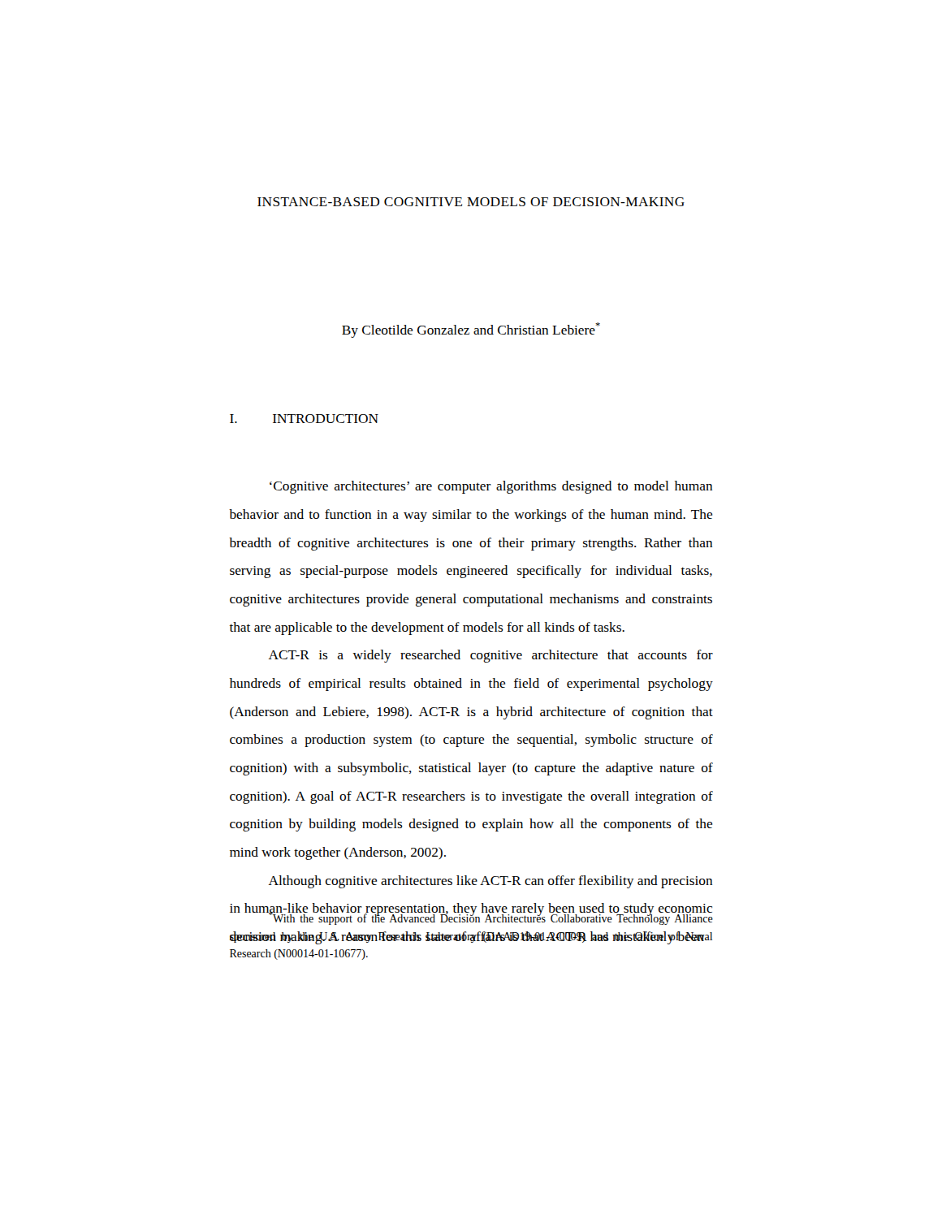INSTANCE-BASED COGNITIVE MODELS OF DECISION-MAKING
By Cleotilde Gonzalez and Christian Lebiere*
I. INTRODUCTION
‘Cognitive architectures’ are computer algorithms designed to model human behavior and to function in a way similar to the workings of the human mind. The breadth of cognitive architectures is one of their primary strengths. Rather than serving as special-purpose models engineered specifically for individual tasks, cognitive architectures provide general computational mechanisms and constraints that are applicable to the development of models for all kinds of tasks.
ACT-R is a widely researched cognitive architecture that accounts for hundreds of empirical results obtained in the field of experimental psychology (Anderson and Lebiere, 1998). ACT-R is a hybrid architecture of cognition that combines a production system (to capture the sequential, symbolic structure of cognition) with a subsymbolic, statistical layer (to capture the adaptive nature of cognition). A goal of ACT-R researchers is to investigate the overall integration of cognition by building models designed to explain how all the components of the mind work together (Anderson, 2002).
Although cognitive architectures like ACT-R can offer flexibility and precision in human-like behavior representation, they have rarely been used to study economic decision making. A reason for this state of affairs is that ACT-R has mistakenly been
*With the support of the Advanced Decision Architectures Collaborative Technology Alliance sponsored by the U.S. Army Research Laboratory (DAAD19-01-2-0009) and the Office of Naval Research (N00014-01-10677).